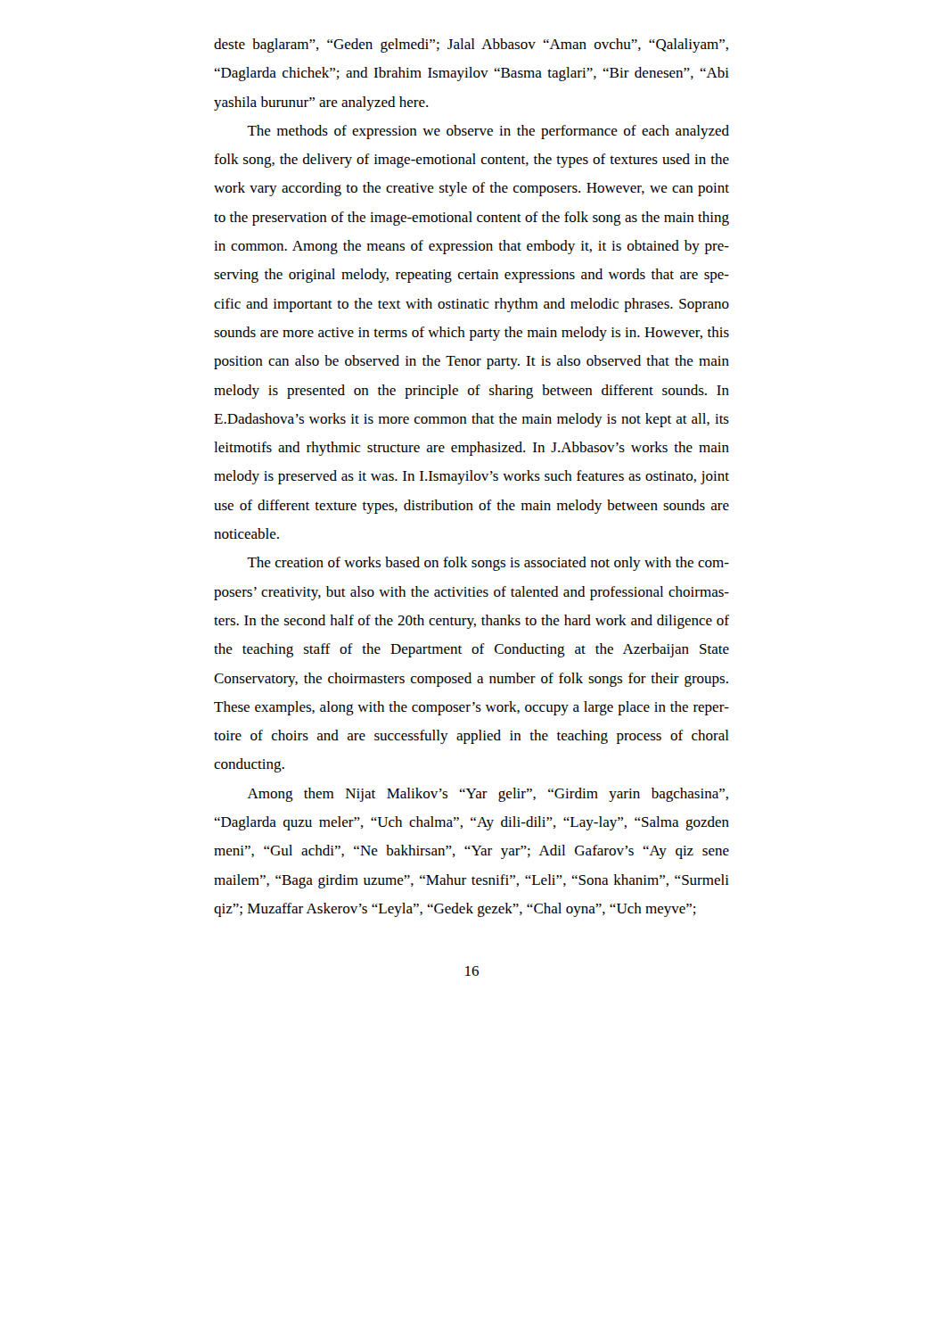deste baglaram”, “Geden gelmedi”; Jalal Abbasov “Aman ovchu”, “Qalaliyam”, “Daglarda chichek”; and Ibrahim Ismayilov “Basma taglari”, “Bir denesen”, “Abi yashila burunur” are analyzed here.
The methods of expression we observe in the performance of each analyzed folk song, the delivery of image-emotional content, the types of textures used in the work vary according to the creative style of the composers. However, we can point to the preservation of the image-emotional content of the folk song as the main thing in common. Among the means of expression that embody it, it is obtained by preserving the original melody, repeating certain expressions and words that are specific and important to the text with ostinatic rhythm and melodic phrases. Soprano sounds are more active in terms of which party the main melody is in. However, this position can also be observed in the Tenor party. It is also observed that the main melody is presented on the principle of sharing between different sounds. In E.Dadashova’s works it is more common that the main melody is not kept at all, its leitmotifs and rhythmic structure are emphasized. In J.Abbasov’s works the main melody is preserved as it was. In I.Ismayilov’s works such features as ostinato, joint use of different texture types, distribution of the main melody between sounds are noticeable.
The creation of works based on folk songs is associated not only with the composers’ creativity, but also with the activities of talented and professional choirmasters. In the second half of the 20th century, thanks to the hard work and diligence of the teaching staff of the Department of Conducting at the Azerbaijan State Conservatory, the choirmasters composed a number of folk songs for their groups. These examples, along with the composer’s work, occupy a large place in the repertoire of choirs and are successfully applied in the teaching process of choral conducting.
Among them Nijat Malikov’s “Yar gelir”, “Girdim yarin bagchasina”, “Daglarda quzu meler”, “Uch chalma”, “Ay dili-dili”, “Lay-lay”, “Salma gozden meni”, “Gul achdi”, “Ne bakhirsan”, “Yar yar”; Adil Gafarov’s “Ay qiz sene mailem”, “Baga girdim uzume”, “Mahur tesnifi”, “Leli”, “Sona khanim”, “Surmeli qiz”; Muzaffar Askerov’s “Leyla”, “Gedek gezek”, “Chal oyna”, “Uch meyve”;
16